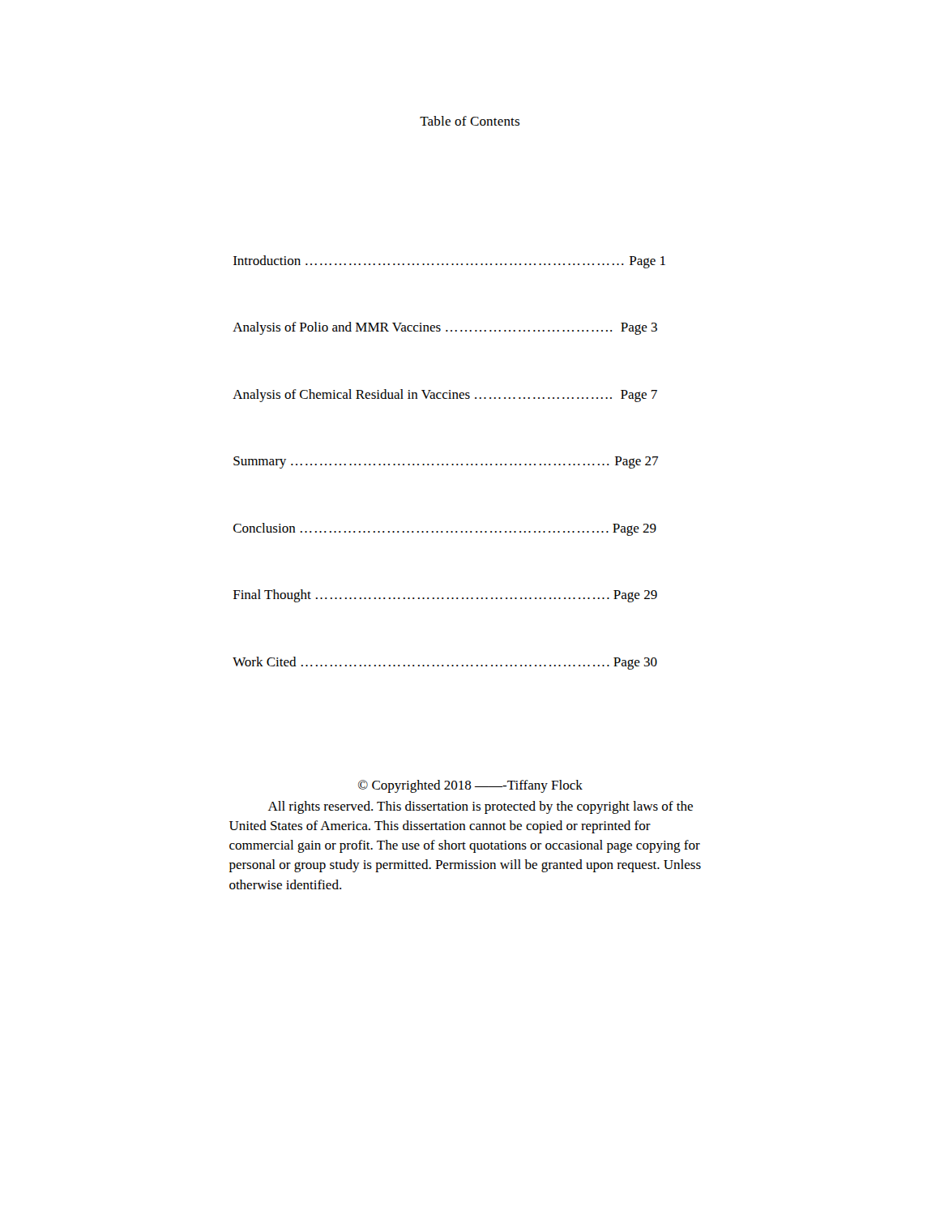Table of Contents
Introduction ………………………………………………………… Page 1
Analysis of Polio and MMR Vaccines …………………………….. Page 3
Analysis of Chemical Residual in Vaccines ……………………….. Page 7
Summary ………………………………………………………… Page 27
Conclusion ………………………………………………………. Page 29
Final Thought ……………………………………………………. Page 29
Work Cited ………………………………………………………. Page 30
© Copyrighted 2018 ——-Tiffany Flock
All rights reserved. This dissertation is protected by the copyright laws of the United States of America. This dissertation cannot be copied or reprinted for commercial gain or profit. The use of short quotations or occasional page copying for personal or group study is permitted. Permission will be granted upon request. Unless otherwise identified.